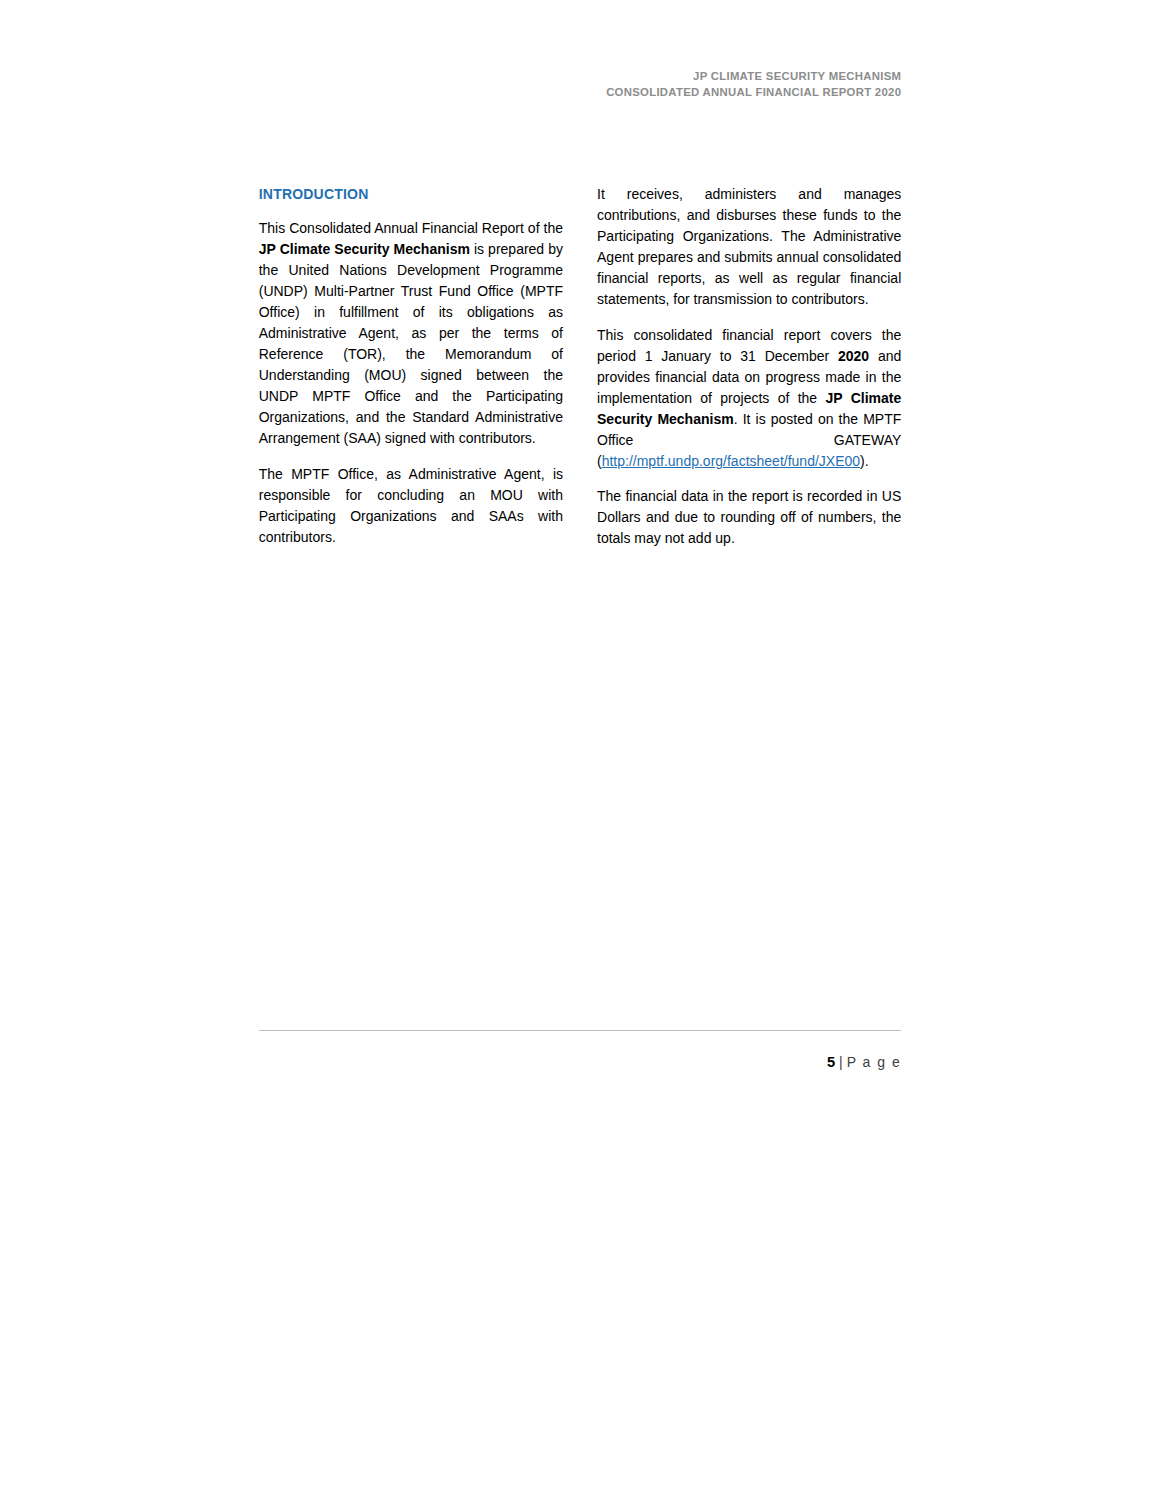JP CLIMATE SECURITY MECHANISM
CONSOLIDATED ANNUAL FINANCIAL REPORT 2020
INTRODUCTION
This Consolidated Annual Financial Report of the JP Climate Security Mechanism is prepared by the United Nations Development Programme (UNDP) Multi-Partner Trust Fund Office (MPTF Office) in fulfillment of its obligations as Administrative Agent, as per the terms of Reference (TOR), the Memorandum of Understanding (MOU) signed between the UNDP MPTF Office and the Participating Organizations, and the Standard Administrative Arrangement (SAA) signed with contributors.
The MPTF Office, as Administrative Agent, is responsible for concluding an MOU with Participating Organizations and SAAs with contributors.
It receives, administers and manages contributions, and disburses these funds to the Participating Organizations. The Administrative Agent prepares and submits annual consolidated financial reports, as well as regular financial statements, for transmission to contributors.
This consolidated financial report covers the period 1 January to 31 December 2020 and provides financial data on progress made in the implementation of projects of the JP Climate Security Mechanism. It is posted on the MPTF Office GATEWAY (http://mptf.undp.org/factsheet/fund/JXE00).
The financial data in the report is recorded in US Dollars and due to rounding off of numbers, the totals may not add up.
5 | P a g e